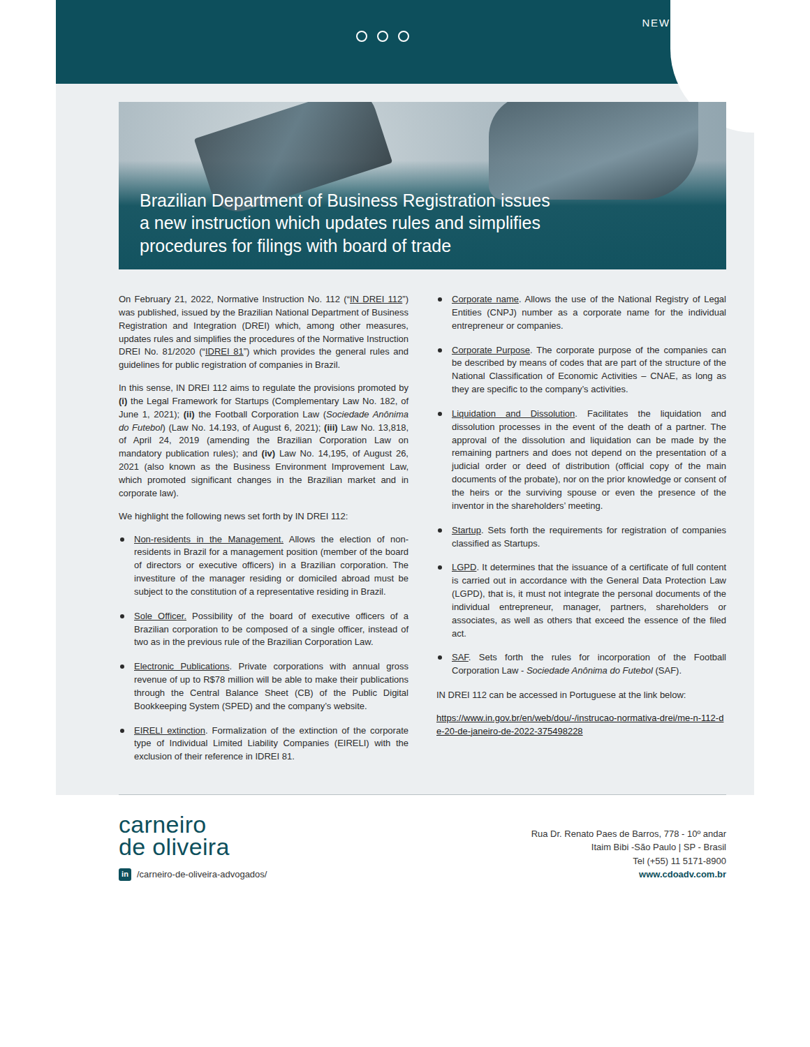NEWSLETTER feb 2022
Brazilian Department of Business Registration issues
a new instruction which updates rules and simplifies
procedures for filings with board of trade
On February 21, 2022, Normative Instruction No. 112 (“IN DREI 112”) was published, issued by the Brazilian National Department of Business Registration and Integration (DREI) which, among other measures, updates rules and simplifies the procedures of the Normative Instruction DREI No. 81/2020 (“IDREI 81”) which provides the general rules and guidelines for public registration of companies in Brazil.
In this sense, IN DREI 112 aims to regulate the provisions promoted by (i) the Legal Framework for Startups (Complementary Law No. 182, of June 1, 2021); (ii) the Football Corporation Law (Sociedade Anônima do Futebol) (Law No. 14.193, of August 6, 2021); (iii) Law No. 13,818, of April 24, 2019 (amending the Brazilian Corporation Law on mandatory publication rules); and (iv) Law No. 14,195, of August 26, 2021 (also known as the Business Environment Improvement Law, which promoted significant changes in the Brazilian market and in corporate law).
We highlight the following news set forth by IN DREI 112:
Non-residents in the Management. Allows the election of non-residents in Brazil for a management position (member of the board of directors or executive officers) in a Brazilian corporation. The investiture of the manager residing or domiciled abroad must be subject to the constitution of a representative residing in Brazil.
Sole Officer. Possibility of the board of executive officers of a Brazilian corporation to be composed of a single officer, instead of two as in the previous rule of the Brazilian Corporation Law.
Electronic Publications. Private corporations with annual gross revenue of up to R$78 million will be able to make their publications through the Central Balance Sheet (CB) of the Public Digital Bookkeeping System (SPED) and the company’s website.
EIRELI extinction. Formalization of the extinction of the corporate type of Individual Limited Liability Companies (EIRELI) with the exclusion of their reference in IDREI 81.
Corporate name. Allows the use of the National Registry of Legal Entities (CNPJ) number as a corporate name for the individual entrepreneur or companies.
Corporate Purpose. The corporate purpose of the companies can be described by means of codes that are part of the structure of the National Classification of Economic Activities – CNAE, as long as they are specific to the company’s activities.
Liquidation and Dissolution. Facilitates the liquidation and dissolution processes in the event of the death of a partner. The approval of the dissolution and liquidation can be made by the remaining partners and does not depend on the presentation of a judicial order or deed of distribution (official copy of the main documents of the probate), nor on the prior knowledge or consent of the heirs or the surviving spouse or even the presence of the inventor in the shareholders’ meeting.
Startup. Sets forth the requirements for registration of companies classified as Startups.
LGPD. It determines that the issuance of a certificate of full content is carried out in accordance with the General Data Protection Law (LGPD), that is, it must not integrate the personal documents of the individual entrepreneur, manager, partners, shareholders or associates, as well as others that exceed the essence of the filed act.
SAF. Sets forth the rules for incorporation of the Football Corporation Law - Sociedade Anônima do Futebol (SAF).
IN DREI 112 can be accessed in Portuguese at the link below:
https://www.in.gov.br/en/web/dou/-/instrucao-normativa-drei/me-n-112-de-20-de-janeiro-de-2022-375498228
carneiro
de oliveira
in /carneiro-de-oliveira-advogados/
Rua Dr. Renato Paes de Barros, 778 - 10º andar
Itaim Bibi -São Paulo | SP - Brasil
Tel (+55) 11 5171-8900
www.cdoadv.com.br